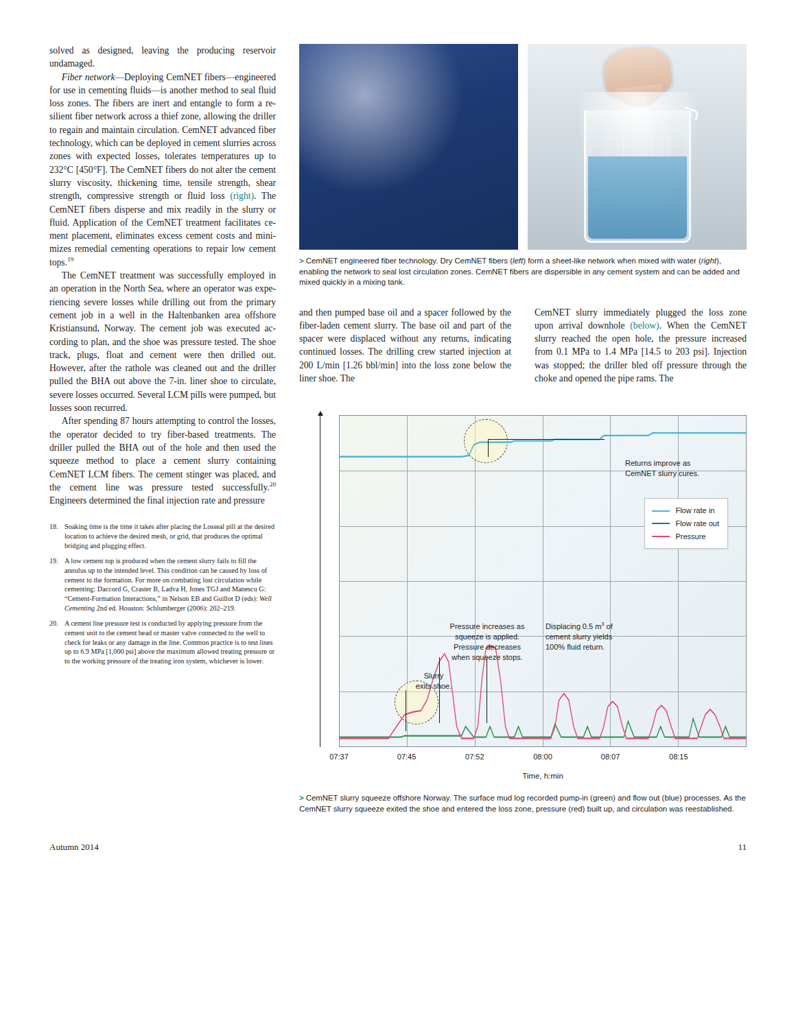solved as designed, leaving the producing reservoir undamaged.
Fiber network—Deploying CemNET fibers—engineered for use in cementing fluids—is another method to seal fluid loss zones. The fibers are inert and entangle to form a resilient fiber network across a thief zone, allowing the driller to regain and maintain circulation. CemNET advanced fiber technology, which can be deployed in cement slurries across zones with expected losses, tolerates temperatures up to 232°C [450°F]. The CemNET fibers do not alter the cement slurry viscosity, thickening time, tensile strength, shear strength, compressive strength or fluid loss (right). The CemNET fibers disperse and mix readily in the slurry or fluid. Application of the CemNET treatment facilitates cement placement, eliminates excess cement costs and minimizes remedial cementing operations to repair low cement tops.19
The CemNET treatment was successfully employed in an operation in the North Sea, where an operator was experiencing severe losses while drilling out from the primary cement job in a well in the Haltenbanken area offshore Kristiansund, Norway. The cement job was executed according to plan, and the shoe was pressure tested. The shoe track, plugs, float and cement were then drilled out. However, after the rathole was cleaned out and the driller pulled the BHA out above the 7-in. liner shoe to circulate, severe losses occurred. Several LCM pills were pumped, but losses soon recurred.
After spending 87 hours attempting to control the losses, the operator decided to try fiber-based treatments. The driller pulled the BHA out of the hole and then used the squeeze method to place a cement slurry containing CemNET LCM fibers. The cement stinger was placed, and the cement line was pressure tested successfully.20 Engineers determined the final injection rate and pressure
Soaking time is the time it takes after placing the Losseal pill at the desired location to achieve the desired mesh, or grid, that produces the optimal bridging and plugging effect.
A low cement top is produced when the cement slurry fails to fill the annulus up to the intended level. This condition can be caused by loss of cement to the formation. For more on combating lost circulation while cementing: Daccord G, Craster B, Ladva H, Jones TGJ and Manescu G: “Cement-Formation Interactions,” in Nelson EB and Guillot D (eds): Well Cementing 2nd ed. Houston: Schlumberger (2006): 202–219.
A cement line pressure test is conducted by applying pressure from the cement unit to the cement head or master valve connected to the well to check for leaks or any damage in the line. Common practice is to test lines up to 6.9 MPa [1,000 psi] above the maximum allowed treating pressure or to the working pressure of the treating iron system, whichever is lower.
>CemNET engineered fiber technology. Dry CemNET fibers (left) form a sheet-like network when mixed with water (right), enabling the network to seal lost circulation zones. CemNET fibers are dispersible in any cement system and can be added and mixed quickly in a mixing tank.
and then pumped base oil and a spacer followed by the fiber-laden cement slurry. The base oil and part of the spacer were displaced without any returns, indicating continued losses. The drilling crew started injection at 200 L/min [1.26 bbl/min] into the loss zone below the liner shoe. The
CemNET slurry immediately plugged the loss zone upon arrival downhole (below). When the CemNET slurry reached the open hole, the pressure increased from 0.1 MPa to 1.4 MPa [14.5 to 203 psi]. Injection was stopped; the driller bled off pressure through the choke and opened the pipe rams. The
Flow rate and pressure
Flow rate in
Flow rate out
Pressure
Returns improve as
CemNET slurry cures.
Pressure increases as
squeeze is applied.
Pressure decreases
when squeeze stops.
Displacing 0.5 m3 of
cement slurry yields
100% fluid return.
Slurry
exits shoe.
07:37 07:45 07:52 08:00 08:07 08:15
Time, h:min
>CemNET slurry squeeze offshore Norway. The surface mud log recorded pump-in (green) and flow out (blue) processes. As the CemNET slurry squeeze exited the shoe and entered the loss zone, pressure (red) built up, and circulation was reestablished.
Autumn 2014
11